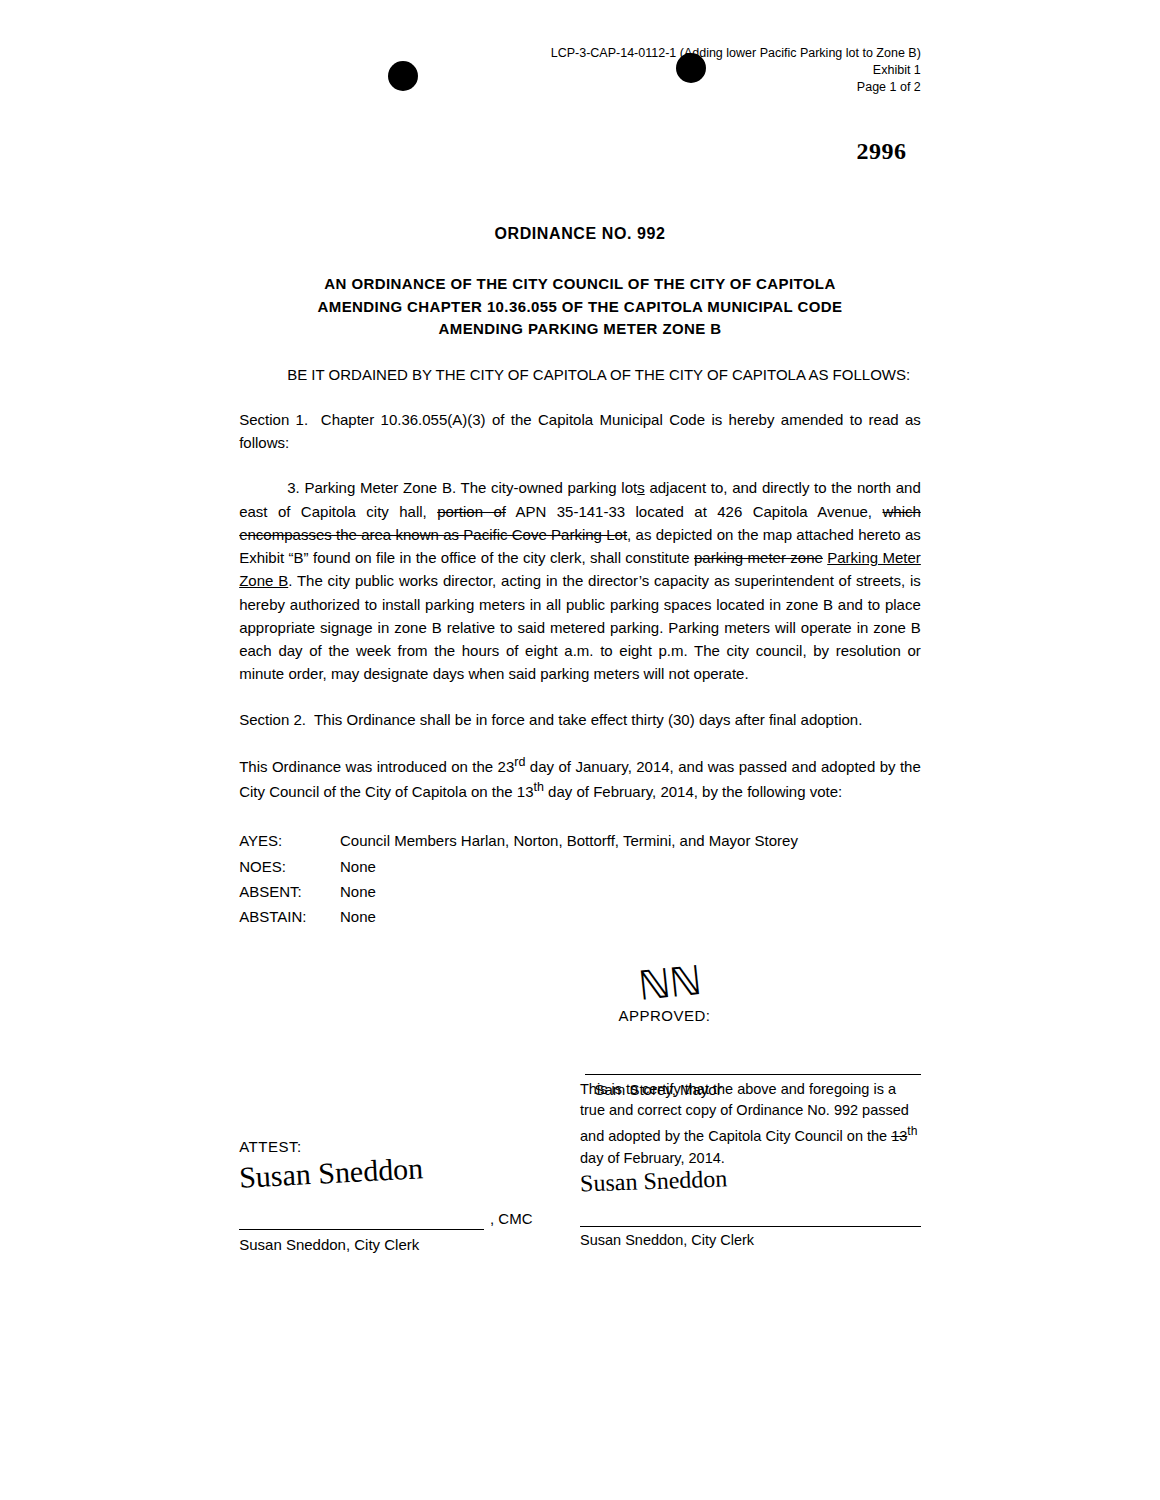LCP-3-CAP-14-0112-1 (Adding lower Pacific Parking lot to Zone B)
Exhibit 1
Page 1 of 2
2996
ORDINANCE NO. 992
AN ORDINANCE OF THE CITY COUNCIL OF THE CITY OF CAPITOLA
AMENDING CHAPTER 10.36.055 OF THE CAPITOLA MUNICIPAL CODE
AMENDING PARKING METER ZONE B
BE IT ORDAINED BY THE CITY OF CAPITOLA OF THE CITY OF CAPITOLA AS FOLLOWS:
Section 1. Chapter 10.36.055(A)(3) of the Capitola Municipal Code is hereby amended to read as follows:
3. Parking Meter Zone B. The city-owned parking lots adjacent to, and directly to the north and east of Capitola city hall, portion of APN 35-141-33 located at 426 Capitola Avenue, which encompasses the area known as Pacific Cove Parking Lot, as depicted on the map attached hereto as Exhibit “B” found on file in the office of the city clerk, shall constitute parking meter zone Parking Meter Zone B. The city public works director, acting in the director’s capacity as superintendent of streets, is hereby authorized to install parking meters in all public parking spaces located in zone B and to place appropriate signage in zone B relative to said metered parking. Parking meters will operate in zone B each day of the week from the hours of eight a.m. to eight p.m. The city council, by resolution or minute order, may designate days when said parking meters will not operate.
Section 2. This Ordinance shall be in force and take effect thirty (30) days after final adoption.
This Ordinance was introduced on the 23rd day of January, 2014, and was passed and adopted by the City Council of the City of Capitola on the 13th day of February, 2014, by the following vote:
| AYES: | Council Members Harlan, Norton, Bottorff, Termini, and Mayor Storey |
| NOES: | None |
| ABSENT: | None |
| ABSTAIN: | None |
ℕℕ
APPROVED:
Sam Storey, Mayor
ATTEST:
Susan Sneddon
, CMC
Susan Sneddon, City Clerk
This is to certify that the above and foregoing is a true and correct copy of Ordinance No. 992 passed and adopted by the Capitola City Council on the 13th day of February, 2014.
Susan Sneddon
Susan Sneddon, City Clerk